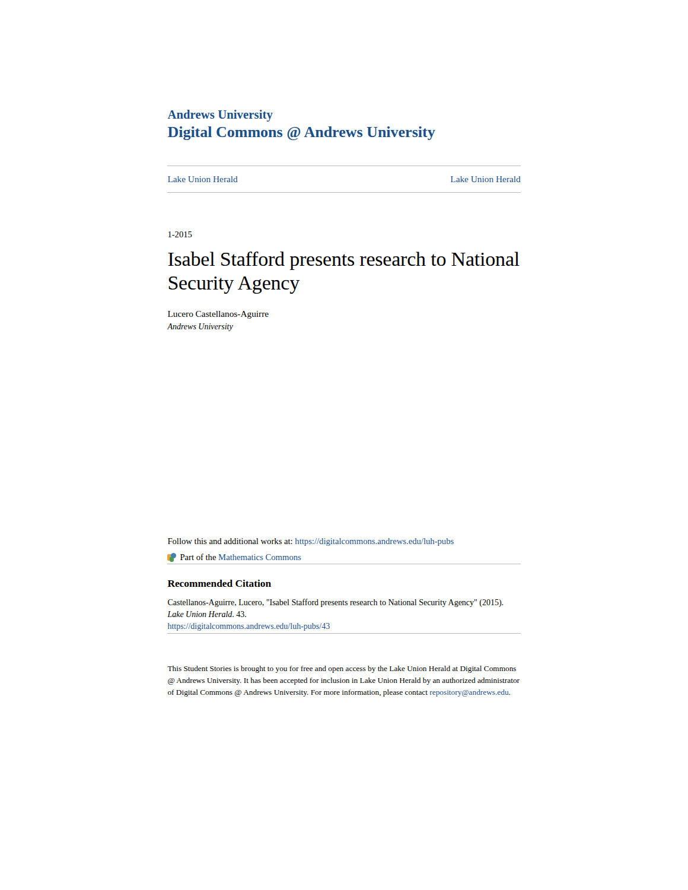Andrews University
Digital Commons @ Andrews University
Lake Union Herald
Lake Union Herald
1-2015
Isabel Stafford presents research to National
Security Agency
Lucero Castellanos-Aguirre
Andrews University
Follow this and additional works at: https://digitalcommons.andrews.edu/luh-pubs
Part of the Mathematics Commons
Recommended Citation
Castellanos-Aguirre, Lucero, "Isabel Stafford presents research to National Security Agency" (2015). Lake Union Herald. 43.
https://digitalcommons.andrews.edu/luh-pubs/43
This Student Stories is brought to you for free and open access by the Lake Union Herald at Digital Commons @ Andrews University. It has been accepted for inclusion in Lake Union Herald by an authorized administrator of Digital Commons @ Andrews University. For more information, please contact repository@andrews.edu.